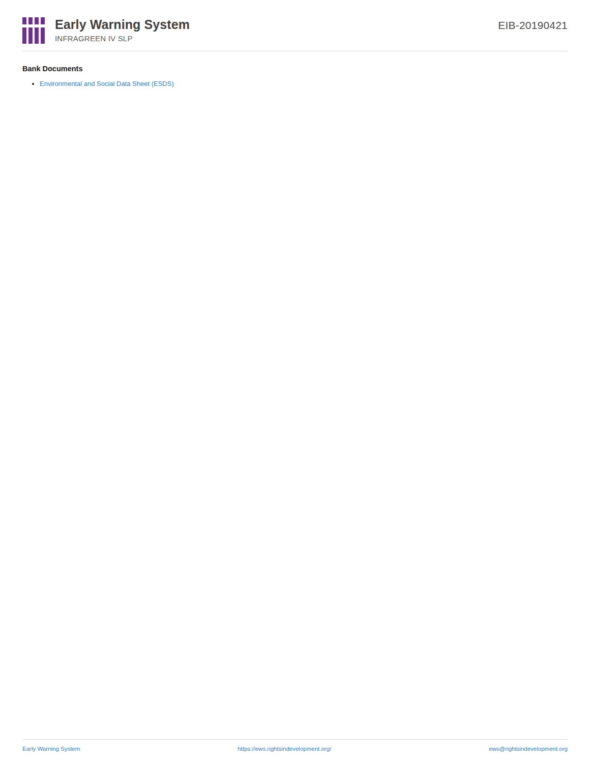Early Warning System
INFRAGREEN IV SLP
EIB-20190421
Bank Documents
Environmental and Social Data Sheet (ESDS)
Early Warning System https://ews.rightsindevelopment.org/ ews@rightsindevelopment.org